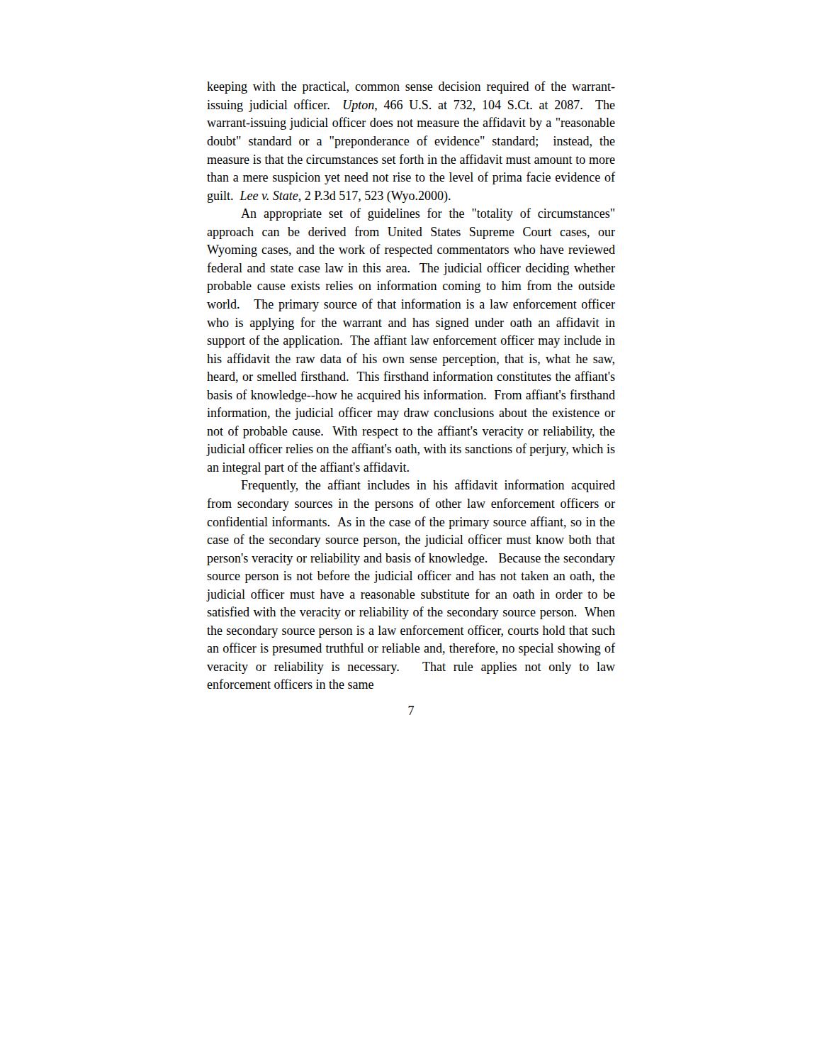keeping with the practical, common sense decision required of the warrant-issuing judicial officer. Upton, 466 U.S. at 732, 104 S.Ct. at 2087. The warrant-issuing judicial officer does not measure the affidavit by a "reasonable doubt" standard or a "preponderance of evidence" standard; instead, the measure is that the circumstances set forth in the affidavit must amount to more than a mere suspicion yet need not rise to the level of prima facie evidence of guilt. Lee v. State, 2 P.3d 517, 523 (Wyo.2000).
An appropriate set of guidelines for the "totality of circumstances" approach can be derived from United States Supreme Court cases, our Wyoming cases, and the work of respected commentators who have reviewed federal and state case law in this area. The judicial officer deciding whether probable cause exists relies on information coming to him from the outside world. The primary source of that information is a law enforcement officer who is applying for the warrant and has signed under oath an affidavit in support of the application. The affiant law enforcement officer may include in his affidavit the raw data of his own sense perception, that is, what he saw, heard, or smelled firsthand. This firsthand information constitutes the affiant's basis of knowledge--how he acquired his information. From affiant's firsthand information, the judicial officer may draw conclusions about the existence or not of probable cause. With respect to the affiant's veracity or reliability, the judicial officer relies on the affiant's oath, with its sanctions of perjury, which is an integral part of the affiant's affidavit.
Frequently, the affiant includes in his affidavit information acquired from secondary sources in the persons of other law enforcement officers or confidential informants. As in the case of the primary source affiant, so in the case of the secondary source person, the judicial officer must know both that person's veracity or reliability and basis of knowledge. Because the secondary source person is not before the judicial officer and has not taken an oath, the judicial officer must have a reasonable substitute for an oath in order to be satisfied with the veracity or reliability of the secondary source person. When the secondary source person is a law enforcement officer, courts hold that such an officer is presumed truthful or reliable and, therefore, no special showing of veracity or reliability is necessary. That rule applies not only to law enforcement officers in the same
7